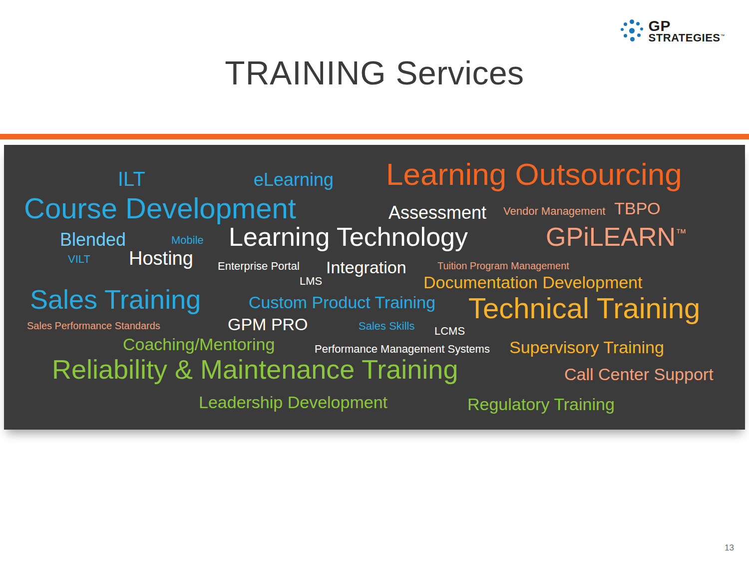GP STRATEGIES™
TRAINING Services
ILT eLearning Learning Outsourcing Course Development Assessment Vendor Management TBPO Blended Mobile Learning Technology GPiLEARN™ VILT Hosting Enterprise Portal Integration Tuition Program Management LMS Documentation Development Sales Training Custom Product Training Technical Training Sales Performance Standards GPM PRO Sales Skills LCMS Coaching/Mentoring Performance Management Systems Supervisory Training Reliability & Maintenance Training Call Center Support Leadership Development Regulatory Training
13